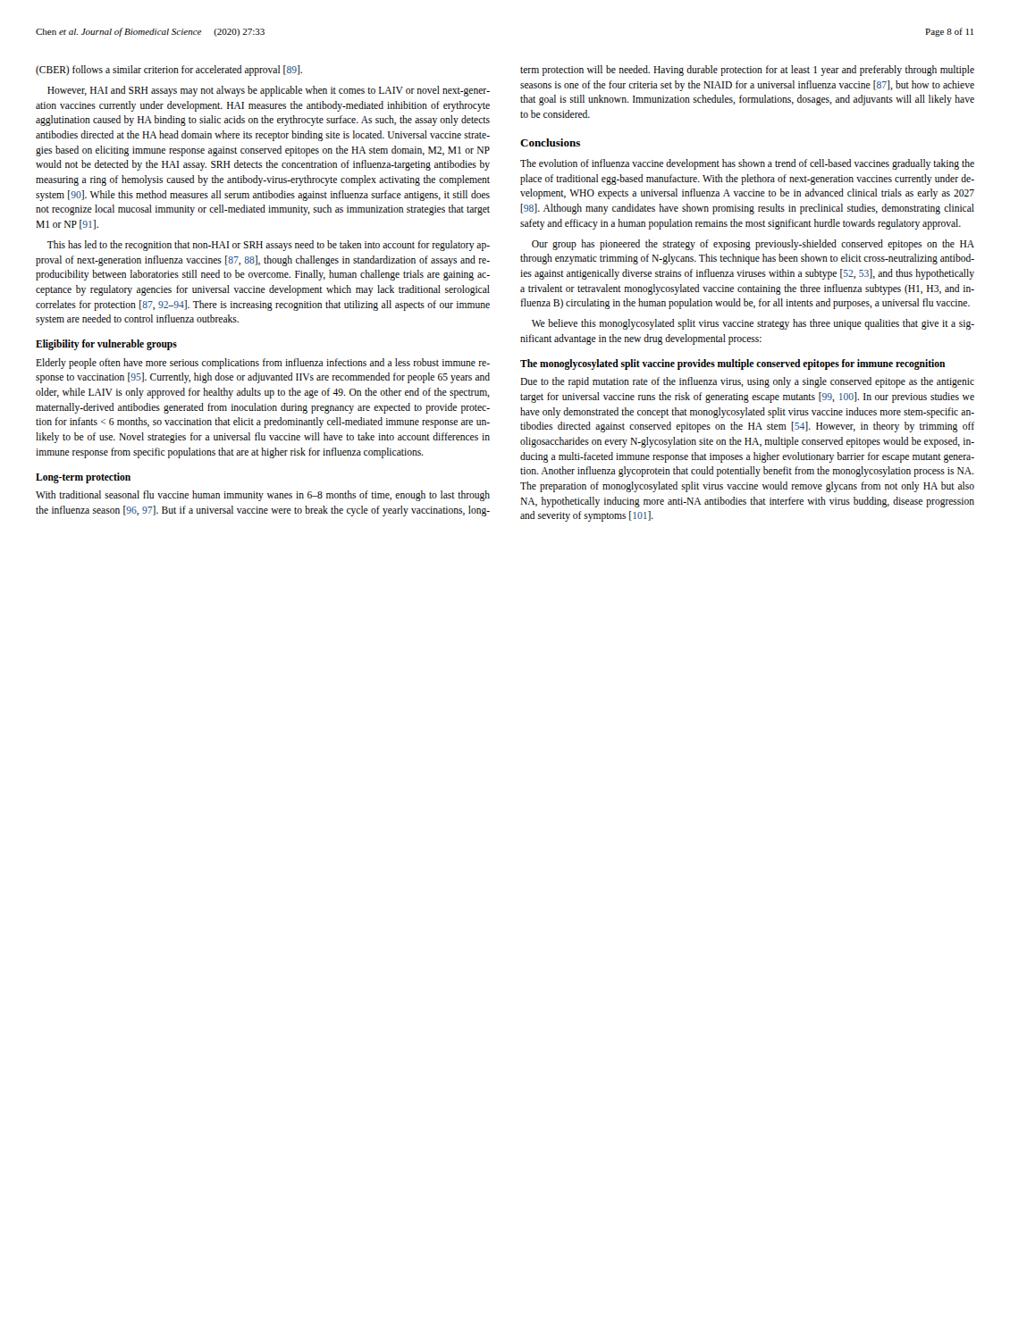Chen et al. Journal of Biomedical Science (2020) 27:33
Page 8 of 11
(CBER) follows a similar criterion for accelerated approval [89].
However, HAI and SRH assays may not always be applicable when it comes to LAIV or novel next-generation vaccines currently under development. HAI measures the antibody-mediated inhibition of erythrocyte agglutination caused by HA binding to sialic acids on the erythrocyte surface. As such, the assay only detects antibodies directed at the HA head domain where its receptor binding site is located. Universal vaccine strategies based on eliciting immune response against conserved epitopes on the HA stem domain, M2, M1 or NP would not be detected by the HAI assay. SRH detects the concentration of influenza-targeting antibodies by measuring a ring of hemolysis caused by the antibody-virus-erythrocyte complex activating the complement system [90]. While this method measures all serum antibodies against influenza surface antigens, it still does not recognize local mucosal immunity or cell-mediated immunity, such as immunization strategies that target M1 or NP [91].
This has led to the recognition that non-HAI or SRH assays need to be taken into account for regulatory approval of next-generation influenza vaccines [87, 88], though challenges in standardization of assays and reproducibility between laboratories still need to be overcome. Finally, human challenge trials are gaining acceptance by regulatory agencies for universal vaccine development which may lack traditional serological correlates for protection [87, 92–94]. There is increasing recognition that utilizing all aspects of our immune system are needed to control influenza outbreaks.
Eligibility for vulnerable groups
Elderly people often have more serious complications from influenza infections and a less robust immune response to vaccination [95]. Currently, high dose or adjuvanted IIVs are recommended for people 65 years and older, while LAIV is only approved for healthy adults up to the age of 49. On the other end of the spectrum, maternally-derived antibodies generated from inoculation during pregnancy are expected to provide protection for infants < 6 months, so vaccination that elicit a predominantly cell-mediated immune response are unlikely to be of use. Novel strategies for a universal flu vaccine will have to take into account differences in immune response from specific populations that are at higher risk for influenza complications.
Long-term protection
With traditional seasonal flu vaccine human immunity wanes in 6–8 months of time, enough to last through the influenza season [96, 97]. But if a universal vaccine were to break the cycle of yearly vaccinations, long-term protection will be needed. Having durable protection for at least 1 year and preferably through multiple seasons is one of the four criteria set by the NIAID for a universal influenza vaccine [87], but how to achieve that goal is still unknown. Immunization schedules, formulations, dosages, and adjuvants will all likely have to be considered.
Conclusions
The evolution of influenza vaccine development has shown a trend of cell-based vaccines gradually taking the place of traditional egg-based manufacture. With the plethora of next-generation vaccines currently under development, WHO expects a universal influenza A vaccine to be in advanced clinical trials as early as 2027 [98]. Although many candidates have shown promising results in preclinical studies, demonstrating clinical safety and efficacy in a human population remains the most significant hurdle towards regulatory approval.
Our group has pioneered the strategy of exposing previously-shielded conserved epitopes on the HA through enzymatic trimming of N-glycans. This technique has been shown to elicit cross-neutralizing antibodies against antigenically diverse strains of influenza viruses within a subtype [52, 53], and thus hypothetically a trivalent or tetravalent monoglycosylated vaccine containing the three influenza subtypes (H1, H3, and influenza B) circulating in the human population would be, for all intents and purposes, a universal flu vaccine.
We believe this monoglycosylated split virus vaccine strategy has three unique qualities that give it a significant advantage in the new drug developmental process:
The monoglycosylated split vaccine provides multiple conserved epitopes for immune recognition
Due to the rapid mutation rate of the influenza virus, using only a single conserved epitope as the antigenic target for universal vaccine runs the risk of generating escape mutants [99, 100]. In our previous studies we have only demonstrated the concept that monoglycosylated split virus vaccine induces more stem-specific antibodies directed against conserved epitopes on the HA stem [54]. However, in theory by trimming off oligosaccharides on every N-glycosylation site on the HA, multiple conserved epitopes would be exposed, inducing a multi-faceted immune response that imposes a higher evolutionary barrier for escape mutant generation. Another influenza glycoprotein that could potentially benefit from the monoglycosylation process is NA. The preparation of monoglycosylated split virus vaccine would remove glycans from not only HA but also NA, hypothetically inducing more anti-NA antibodies that interfere with virus budding, disease progression and severity of symptoms [101].